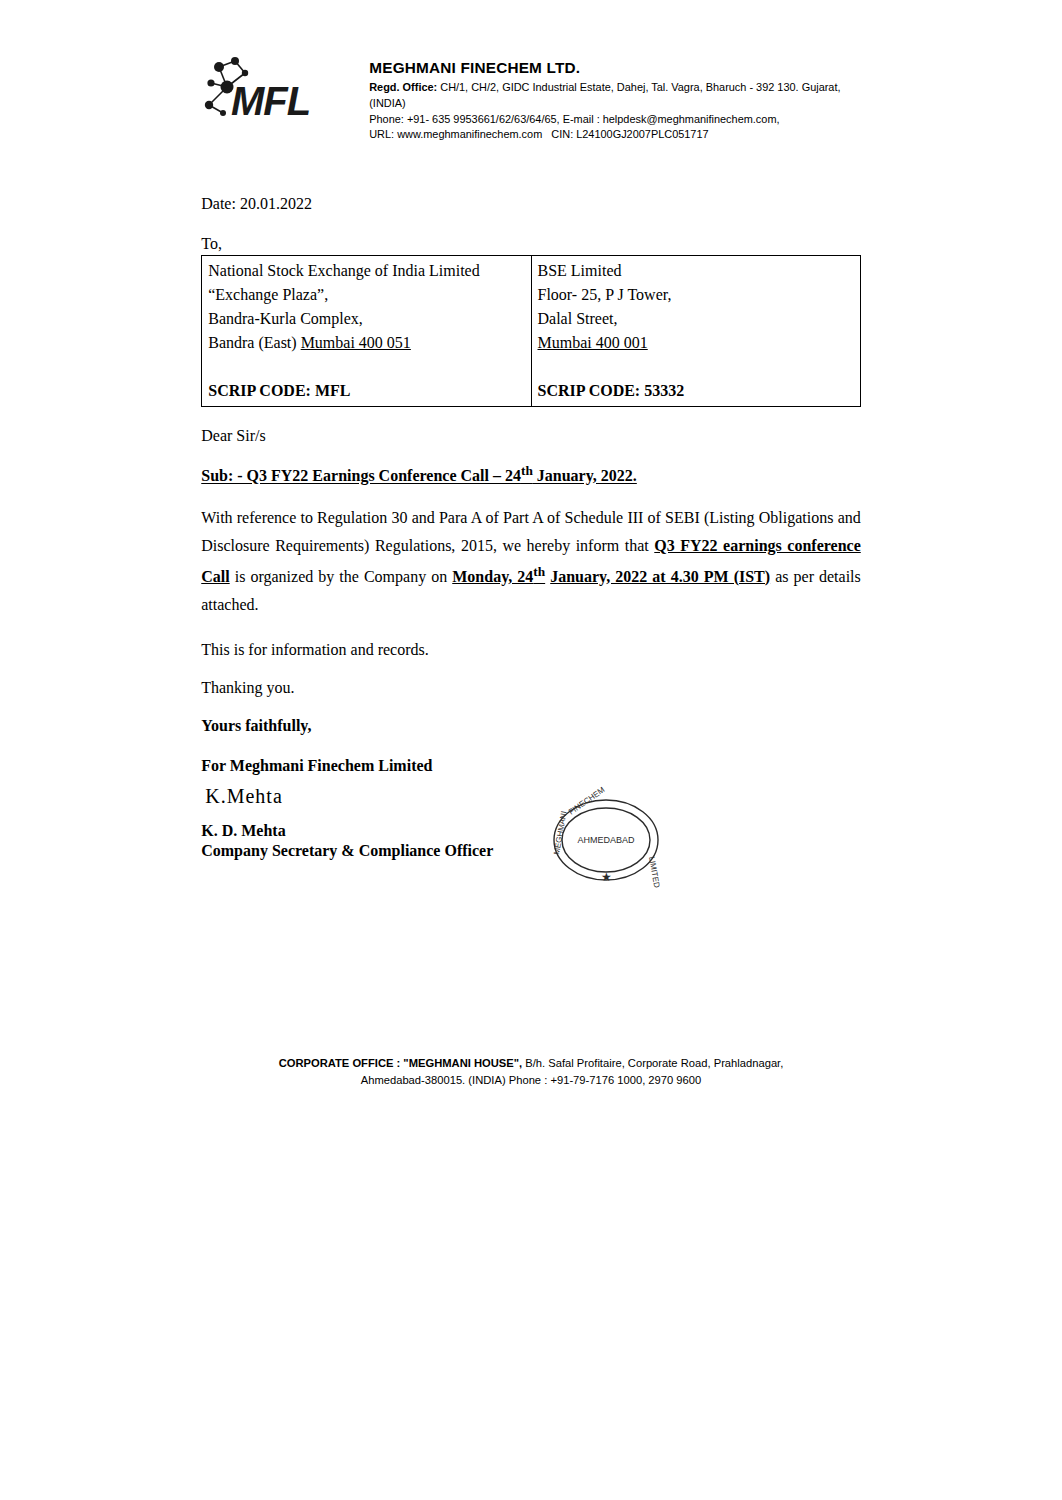MFL
MEGHMANI FINECHEM LTD.
Regd. Office: CH/1, CH/2, GIDC Industrial Estate, Dahej, Tal. Vagra, Bharuch - 392 130. Gujarat, (INDIA)
Phone: +91- 635 9953661/62/63/64/65, E-mail : helpdesk@meghmanifinechem.com,
URL: www.meghmanifinechem.com CIN: L24100GJ2007PLC051717
Date: 20.01.2022
To,
| National Stock Exchange of India Limited “Exchange Plaza”, Bandra-Kurla Complex, Bandra (East) Mumbai 400 051 SCRIP CODE: MFL | BSE Limited Floor- 25, P J Tower, Dalal Street, Mumbai 400 001 SCRIP CODE: 53332 |
Dear Sir/s
Sub: - Q3 FY22 Earnings Conference Call – 24th January, 2022.
With reference to Regulation 30 and Para A of Part A of Schedule III of SEBI (Listing Obligations and Disclosure Requirements) Regulations, 2015, we hereby inform that Q3 FY22 earnings conference Call is organized by the Company on Monday, 24th January, 2022 at 4.30 PM (IST) as per details attached.
This is for information and records.
Thanking you.
Yours faithfully,
For Meghmani Finechem Limited
K.Mehta
K. D. Mehta
Company Secretary & Compliance Officer
AHMEDABAD ★ FINECHEM MEGHMANI LIMITED
CORPORATE OFFICE : "MEGHMANI HOUSE", B/h. Safal Profitaire, Corporate Road, Prahladnagar,
Ahmedabad-380015. (INDIA) Phone : +91-79-7176 1000, 2970 9600